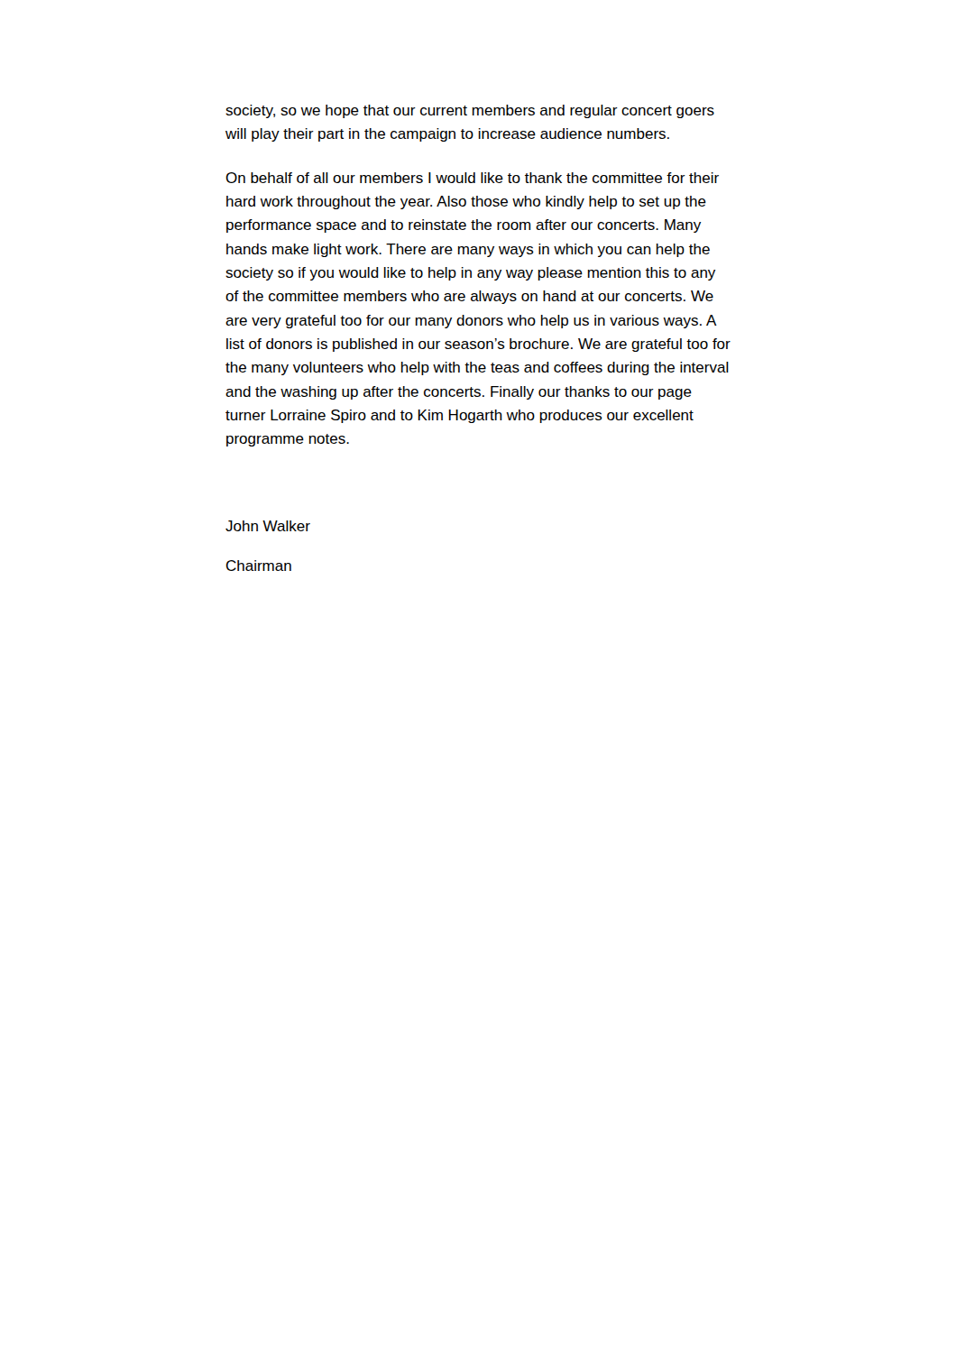society, so we hope that our current members and regular concert goers will play their part in the campaign to increase audience numbers.
On behalf of all our members I would like to thank the committee for their hard work throughout the year. Also those who kindly help to set up the performance space and to reinstate the room after our concerts. Many hands make light work. There are many ways in which you can help the society so if you would like to help in any way please mention this to any of the committee members who are always on hand at our concerts. We are very grateful too for our many donors who help us in various ways. A list of donors is published in our season’s brochure. We are grateful too for the many volunteers who help with the teas and coffees during the interval and the washing up after the concerts. Finally our thanks to our page turner Lorraine Spiro and to Kim Hogarth who produces our excellent programme notes.
John Walker
Chairman